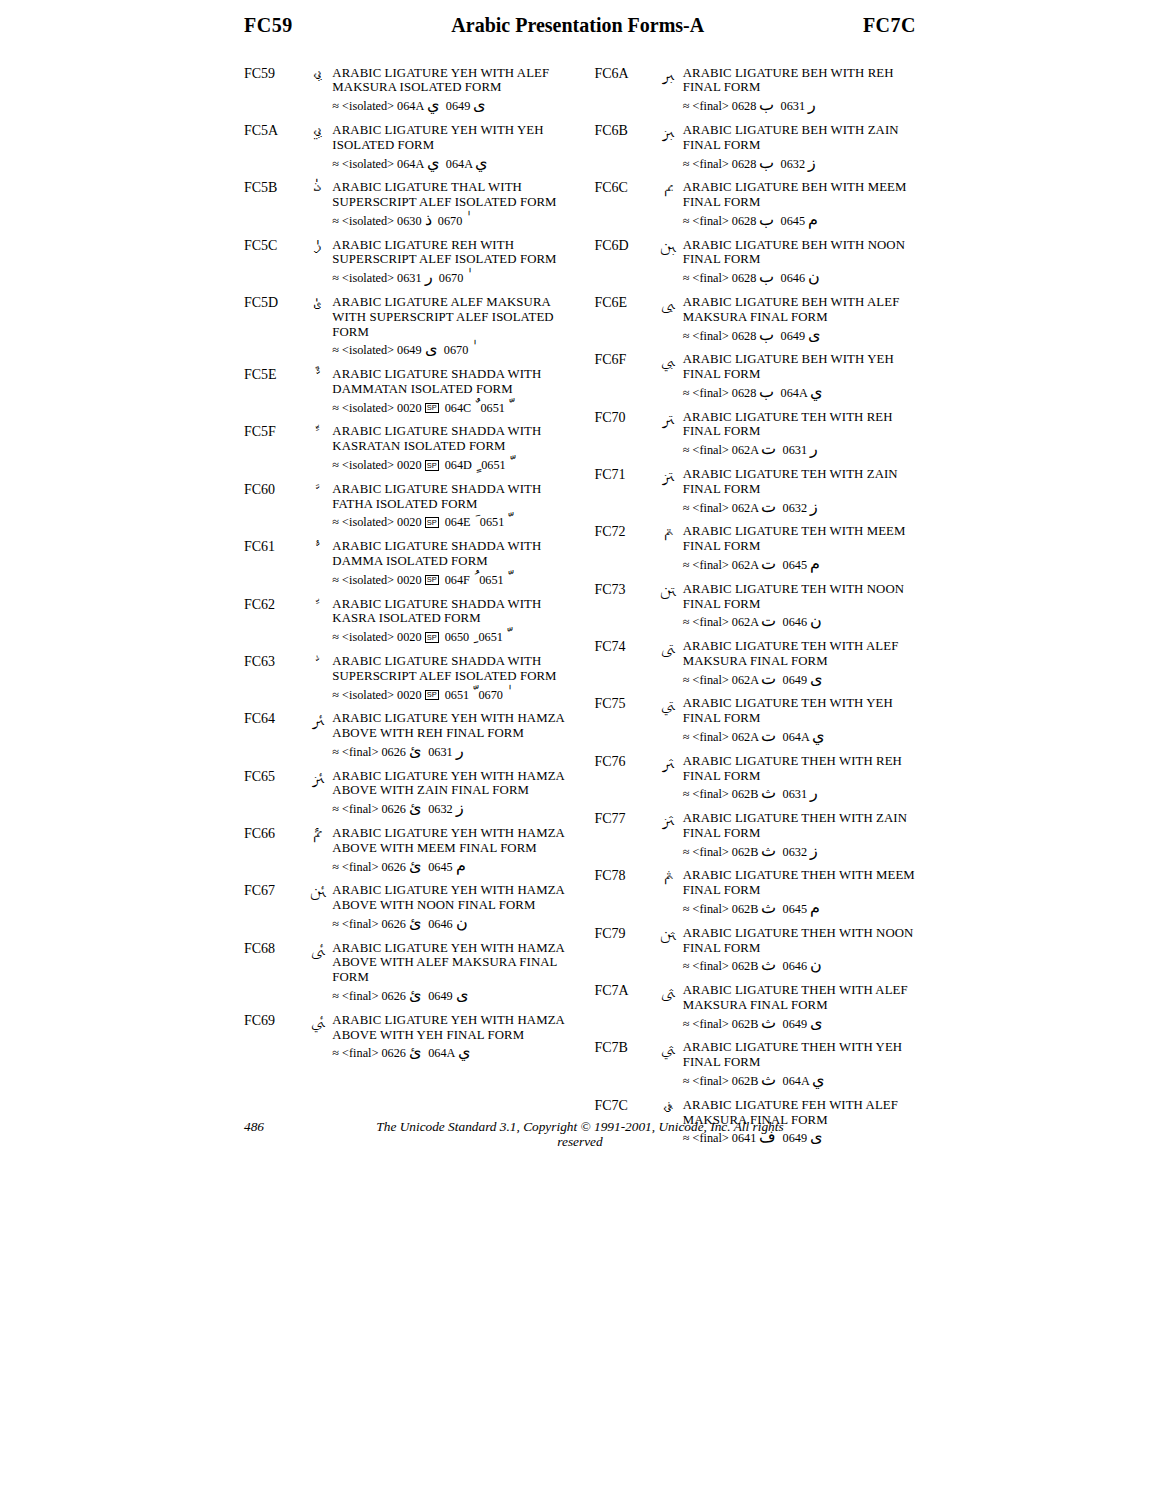FC59
Arabic Presentation Forms-A
FC7C
| FC59 | ﱙ | Arabic ligature yeh with alef maksura isolated form ≈ <isolated> 064A ي 0649 ى |
| FC5A | ﱚ | Arabic ligature yeh with yeh isolated form ≈ <isolated> 064A ي 064A ي |
| FC5B | ﱛ | Arabic ligature thal with superscript alef isolated form ≈ <isolated> 0630 ذ 0670 ٰ |
| FC5C | ﱜ | Arabic ligature reh with superscript alef isolated form ≈ <isolated> 0631 ر 0670 ٰ |
| FC5D | ﱝ | Arabic ligature alef maksura with superscript alef isolated form ≈ <isolated> 0649 ى 0670 ٰ |
| FC5E | ﱞ | Arabic ligature shadda with dammatan isolated form ≈ <isolated> 0020 SP 064C ٌ 0651 ّ |
| FC5F | ﱟ | Arabic ligature shadda with kasratan isolated form ≈ <isolated> 0020 SP 064D ٍ 0651 ّ |
| FC60 | ﱠ | Arabic ligature shadda with fatha isolated form ≈ <isolated> 0020 SP 064E َ 0651 ّ |
| FC61 | ﱡ | Arabic ligature shadda with damma isolated form ≈ <isolated> 0020 SP 064F ُ 0651 ّ |
| FC62 | ﱢ | Arabic ligature shadda with kasra isolated form ≈ <isolated> 0020 SP 0650 ِ 0651 ّ |
| FC63 | ﱣ | Arabic ligature shadda with superscript alef isolated form ≈ <isolated> 0020 SP 0651 ّ 0670 ٰ |
| FC64 | ﱤ | Arabic ligature yeh with hamza above with reh final form ≈ <final> 0626 ئ 0631 ر |
| FC65 | ﱥ | Arabic ligature yeh with hamza above with zain final form ≈ <final> 0626 ئ 0632 ز |
| FC66 | ﱦ | Arabic ligature yeh with hamza above with meem final form ≈ <final> 0626 ئ 0645 م |
| FC67 | ﱧ | Arabic ligature yeh with hamza above with noon final form ≈ <final> 0626 ئ 0646 ن |
| FC68 | ﱨ | Arabic ligature yeh with hamza above with alef maksura final form ≈ <final> 0626 ئ 0649 ى |
| FC69 | ﱩ | Arabic ligature yeh with hamza above with yeh final form ≈ <final> 0626 ئ 064A ي |
| FC6A | ﱪ | Arabic ligature beh with reh final form ≈ <final> 0628 ب 0631 ر |
| FC6B | ﱫ | Arabic ligature beh with zain final form ≈ <final> 0628 ب 0632 ز |
| FC6C | ﱬ | Arabic ligature beh with meem final form ≈ <final> 0628 ب 0645 م |
| FC6D | ﱭ | Arabic ligature beh with noon final form ≈ <final> 0628 ب 0646 ن |
| FC6E | ﱮ | Arabic ligature beh with alef maksura final form ≈ <final> 0628 ب 0649 ى |
| FC6F | ﱯ | Arabic ligature beh with yeh final form ≈ <final> 0628 ب 064A ي |
| FC70 | ﱰ | Arabic ligature teh with reh final form ≈ <final> 062A ت 0631 ر |
| FC71 | ﱱ | Arabic ligature teh with zain final form ≈ <final> 062A ت 0632 ز |
| FC72 | ﱲ | Arabic ligature teh with meem final form ≈ <final> 062A ت 0645 م |
| FC73 | ﱳ | Arabic ligature teh with noon final form ≈ <final> 062A ت 0646 ن |
| FC74 | ﱴ | Arabic ligature teh with alef maksura final form ≈ <final> 062A ت 0649 ى |
| FC75 | ﱵ | Arabic ligature teh with yeh final form ≈ <final> 062A ت 064A ي |
| FC76 | ﱶ | Arabic ligature theh with reh final form ≈ <final> 062B ث 0631 ر |
| FC77 | ﱷ | Arabic ligature theh with zain final form ≈ <final> 062B ث 0632 ز |
| FC78 | ﱸ | Arabic ligature theh with meem final form ≈ <final> 062B ث 0645 م |
| FC79 | ﱹ | Arabic ligature theh with noon final form ≈ <final> 062B ث 0646 ن |
| FC7A | ﱺ | Arabic ligature theh with alef maksura final form ≈ <final> 062B ث 0649 ى |
| FC7B | ﱻ | Arabic ligature theh with yeh final form ≈ <final> 062B ث 064A ي |
| FC7C | ﱼ | Arabic ligature feh with alef maksura final form ≈ <final> 0641 ف 0649 ى |
486
The Unicode Standard 3.1, Copyright © 1991-2001, Unicode, Inc. All rights reserved